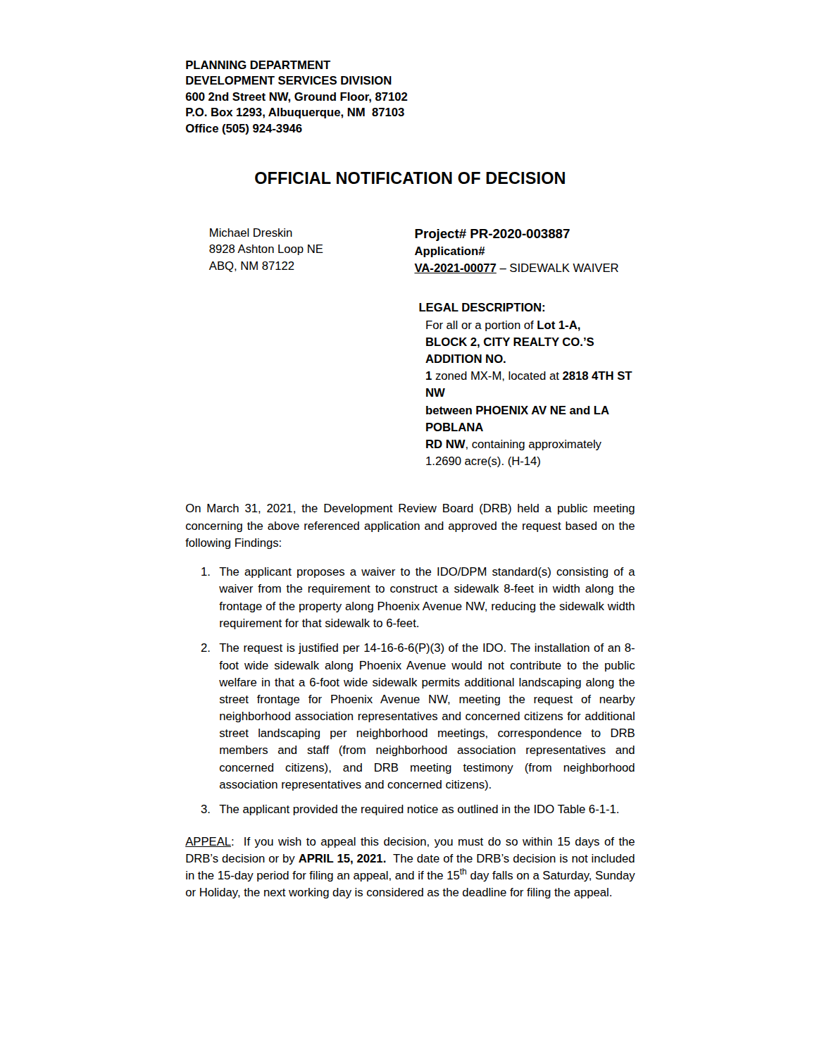PLANNING DEPARTMENT
DEVELOPMENT SERVICES DIVISION
600 2nd Street NW, Ground Floor, 87102
P.O. Box 1293, Albuquerque, NM 87103
Office (505) 924-3946
OFFICIAL NOTIFICATION OF DECISION
Michael Dreskin
8928 Ashton Loop NE
ABQ, NM 87122
Project# PR-2020-003887
Application#
VA-2021-00077 – SIDEWALK WAIVER
LEGAL DESCRIPTION: For all or a portion of Lot 1-A,
BLOCK 2, CITY REALTY CO.’S ADDITION NO.
1 zoned MX-M, located at 2818 4TH ST NW
between PHOENIX AV NE and LA POBLANA
RD NW, containing approximately
1.2690 acre(s). (H-14)
On March 31, 2021, the Development Review Board (DRB) held a public meeting concerning the above referenced application and approved the request based on the following Findings:
The applicant proposes a waiver to the IDO/DPM standard(s) consisting of a waiver from the requirement to construct a sidewalk 8-feet in width along the frontage of the property along Phoenix Avenue NW, reducing the sidewalk width requirement for that sidewalk to 6-feet.
The request is justified per 14-16-6-6(P)(3) of the IDO. The installation of an 8-foot wide sidewalk along Phoenix Avenue would not contribute to the public welfare in that a 6-foot wide sidewalk permits additional landscaping along the street frontage for Phoenix Avenue NW, meeting the request of nearby neighborhood association representatives and concerned citizens for additional street landscaping per neighborhood meetings, correspondence to DRB members and staff (from neighborhood association representatives and concerned citizens), and DRB meeting testimony (from neighborhood association representatives and concerned citizens).
The applicant provided the required notice as outlined in the IDO Table 6-1-1.
APPEAL: If you wish to appeal this decision, you must do so within 15 days of the DRB’s decision or by APRIL 15, 2021. The date of the DRB’s decision is not included in the 15-day period for filing an appeal, and if the 15th day falls on a Saturday, Sunday or Holiday, the next working day is considered as the deadline for filing the appeal.